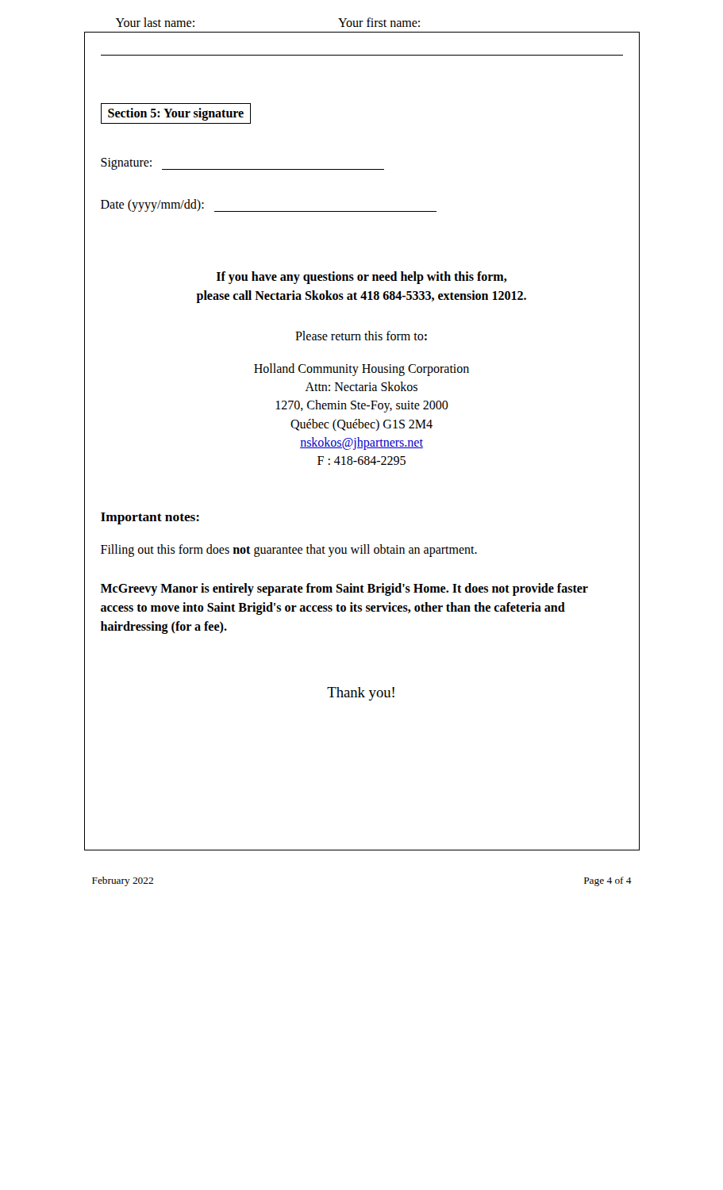Your last name: Your first name:
Section 5: Your signature
Signature:
Date (yyyy/mm/dd):
If you have any questions or need help with this form,
please call Nectaria Skokos at 418 684-5333, extension 12012.
Please return this form to:
Holland Community Housing Corporation
Attn: Nectaria Skokos
1270, Chemin Ste-Foy, suite 2000
Québec (Québec) G1S 2M4
nskokos@jhpartners.net
F : 418-684-2295
Important notes:
Filling out this form does not guarantee that you will obtain an apartment.
McGreevy Manor is entirely separate from Saint Brigid's Home. It does not provide faster access to move into Saint Brigid's or access to its services, other than the cafeteria and hairdressing (for a fee).
Thank you!
February 2022 Page 4 of 4